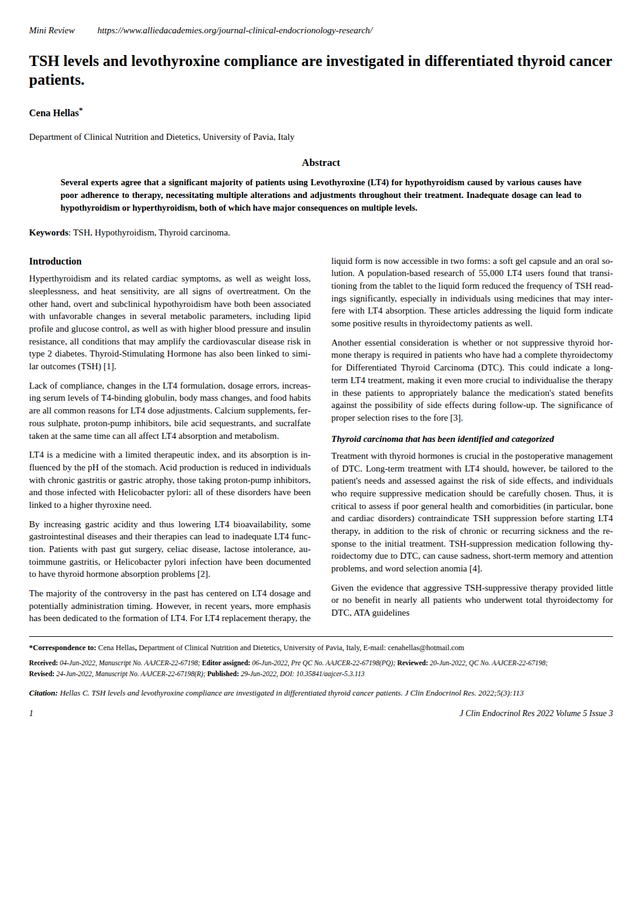Mini Review https://www.alliedacademies.org/journal-clinical-endocrionology-research/
TSH levels and levothyroxine compliance are investigated in differentiated thyroid cancer patients.
Cena Hellas*
Department of Clinical Nutrition and Dietetics, University of Pavia, Italy
Abstract
Several experts agree that a significant majority of patients using Levothyroxine (LT4) for hypothyroidism caused by various causes have poor adherence to therapy, necessitating multiple alterations and adjustments throughout their treatment. Inadequate dosage can lead to hypothyroidism or hyperthyroidism, both of which have major consequences on multiple levels.
Keywords: TSH, Hypothyroidism, Thyroid carcinoma.
Introduction
Hyperthyroidism and its related cardiac symptoms, as well as weight loss, sleeplessness, and heat sensitivity, are all signs of overtreatment. On the other hand, overt and subclinical hypothyroidism have both been associated with unfavorable changes in several metabolic parameters, including lipid profile and glucose control, as well as with higher blood pressure and insulin resistance, all conditions that may amplify the cardiovascular disease risk in type 2 diabetes. Thyroid-Stimulating Hormone has also been linked to similar outcomes (TSH) [1].
Lack of compliance, changes in the LT4 formulation, dosage errors, increasing serum levels of T4-binding globulin, body mass changes, and food habits are all common reasons for LT4 dose adjustments. Calcium supplements, ferrous sulphate, proton-pump inhibitors, bile acid sequestrants, and sucralfate taken at the same time can all affect LT4 absorption and metabolism.
LT4 is a medicine with a limited therapeutic index, and its absorption is influenced by the pH of the stomach. Acid production is reduced in individuals with chronic gastritis or gastric atrophy, those taking proton-pump inhibitors, and those infected with Helicobacter pylori: all of these disorders have been linked to a higher thyroxine need.
By increasing gastric acidity and thus lowering LT4 bioavailability, some gastrointestinal diseases and their therapies can lead to inadequate LT4 function. Patients with past gut surgery, celiac disease, lactose intolerance, autoimmune gastritis, or Helicobacter pylori infection have been documented to have thyroid hormone absorption problems [2].
The majority of the controversy in the past has centered on LT4 dosage and potentially administration timing. However, in recent years, more emphasis has been dedicated to the formation of LT4. For LT4 replacement therapy, the liquid form is now accessible in two forms: a soft gel capsule and an oral solution. A population-based research of 55,000 LT4 users found that transitioning from the tablet to the liquid form reduced the frequency of TSH readings significantly, especially in individuals using medicines that may interfere with LT4 absorption. These articles addressing the liquid form indicate some positive results in thyroidectomy patients as well.
Another essential consideration is whether or not suppressive thyroid hormone therapy is required in patients who have had a complete thyroidectomy for Differentiated Thyroid Carcinoma (DTC). This could indicate a long-term LT4 treatment, making it even more crucial to individualise the therapy in these patients to appropriately balance the medication's stated benefits against the possibility of side effects during follow-up. The significance of proper selection rises to the fore [3].
Thyroid carcinoma that has been identified and categorized
Treatment with thyroid hormones is crucial in the postoperative management of DTC. Long-term treatment with LT4 should, however, be tailored to the patient's needs and assessed against the risk of side effects, and individuals who require suppressive medication should be carefully chosen. Thus, it is critical to assess if poor general health and comorbidities (in particular, bone and cardiac disorders) contraindicate TSH suppression before starting LT4 therapy, in addition to the risk of chronic or recurring sickness and the response to the initial treatment. TSH-suppression medication following thyroidectomy due to DTC, can cause sadness, short-term memory and attention problems, and word selection anomia [4].
Given the evidence that aggressive TSH-suppressive therapy provided little or no benefit in nearly all patients who underwent total thyroidectomy for DTC, ATA guidelines
*Correspondence to: Cena Hellas, Department of Clinical Nutrition and Dietetics, University of Pavia, Italy, E-mail: cenahellas@hotmail.com
Received: 04-Jun-2022, Manuscript No. AAJCER-22-67198; Editor assigned: 06-Jun-2022, Pre QC No. AAJCER-22-67198(PQ); Reviewed: 20-Jun-2022, QC No. AAJCER-22-67198;
Revised: 24-Jun-2022, Manuscript No. AAJCER-22-67198(R); Published: 29-Jun-2022, DOI: 10.35841/aajcer-5.3.113
Citation: Hellas C. TSH levels and levothyroxine compliance are investigated in differentiated thyroid cancer patients. J Clin Endocrinol Res. 2022;5(3):113
1 J Clin Endocrinol Res 2022 Volume 5 Issue 3